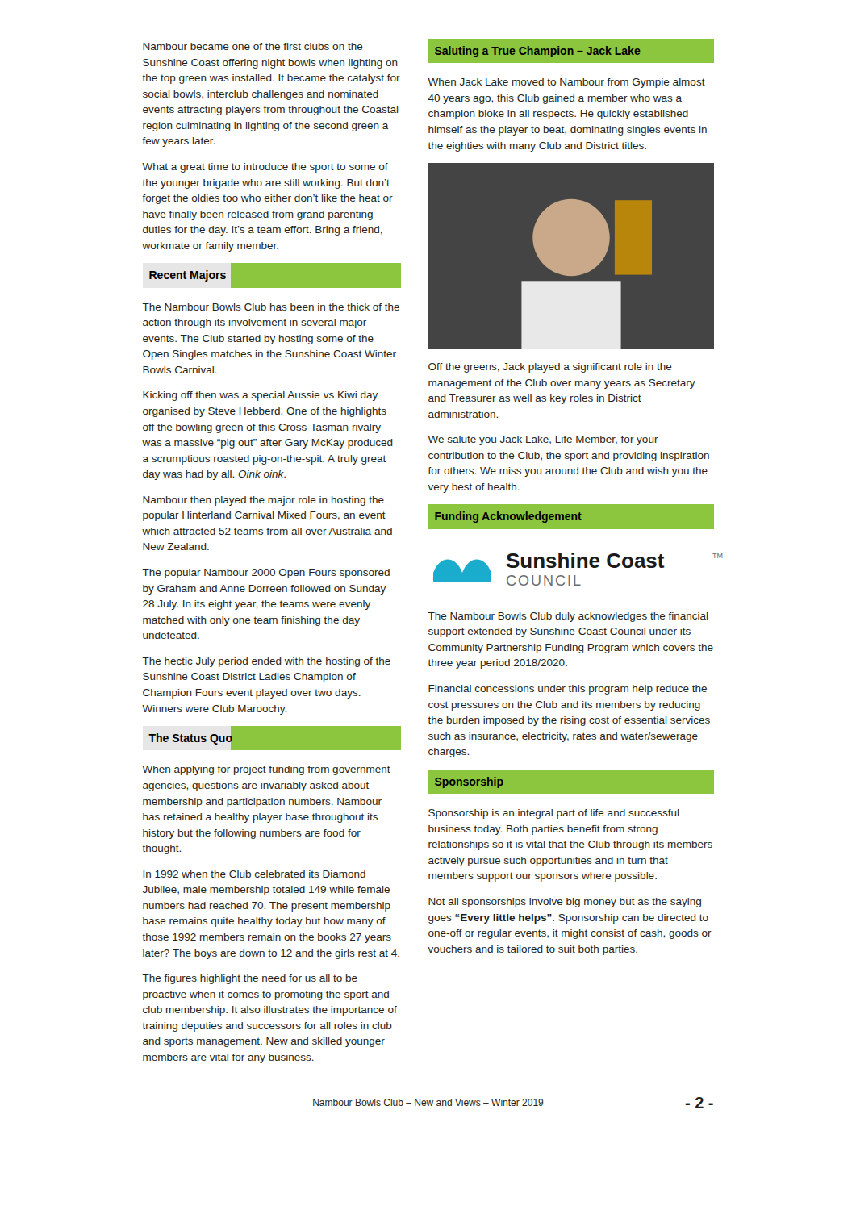Nambour became one of the first clubs on the Sunshine Coast offering night bowls when lighting on the top green was installed. It became the catalyst for social bowls, interclub challenges and nominated events attracting players from throughout the Coastal region culminating in lighting of the second green a few years later.
What a great time to introduce the sport to some of the younger brigade who are still working. But don’t forget the oldies too who either don’t like the heat or have finally been released from grand parenting duties for the day. It’s a team effort. Bring a friend, workmate or family member.
Recent Majors
The Nambour Bowls Club has been in the thick of the action through its involvement in several major events. The Club started by hosting some of the Open Singles matches in the Sunshine Coast Winter Bowls Carnival.
Kicking off then was a special Aussie vs Kiwi day organised by Steve Hebberd. One of the highlights off the bowling green of this Cross-Tasman rivalry was a massive “pig out” after Gary McKay produced a scrumptious roasted pig-on-the-spit. A truly great day was had by all. Oink oink.
Nambour then played the major role in hosting the popular Hinterland Carnival Mixed Fours, an event which attracted 52 teams from all over Australia and New Zealand.
The popular Nambour 2000 Open Fours sponsored by Graham and Anne Dorreen followed on Sunday 28 July. In its eight year, the teams were evenly matched with only one team finishing the day undefeated.
The hectic July period ended with the hosting of the Sunshine Coast District Ladies Champion of Champion Fours event played over two days. Winners were Club Maroochy.
The Status Quo
When applying for project funding from government agencies, questions are invariably asked about membership and participation numbers. Nambour has retained a healthy player base throughout its history but the following numbers are food for thought.
In 1992 when the Club celebrated its Diamond Jubilee, male membership totaled 149 while female numbers had reached 70. The present membership base remains quite healthy today but how many of those 1992 members remain on the books 27 years later? The boys are down to 12 and the girls rest at 4.
The figures highlight the need for us all to be proactive when it comes to promoting the sport and club membership. It also illustrates the importance of training deputies and successors for all roles in club and sports management. New and skilled younger members are vital for any business.
Saluting a True Champion – Jack Lake
When Jack Lake moved to Nambour from Gympie almost 40 years ago, this Club gained a member who was a champion bloke in all respects. He quickly established himself as the player to beat, dominating singles events in the eighties with many Club and District titles.
Off the greens, Jack played a significant role in the management of the Club over many years as Secretary and Treasurer as well as key roles in District administration.
We salute you Jack Lake, Life Member, for your contribution to the Club, the sport and providing inspiration for others. We miss you around the Club and wish you the very best of health.
Funding Acknowledgement
Sunshine Coast COUNCIL TM
The Nambour Bowls Club duly acknowledges the financial support extended by Sunshine Coast Council under its Community Partnership Funding Program which covers the three year period 2018/2020.
Financial concessions under this program help reduce the cost pressures on the Club and its members by reducing the burden imposed by the rising cost of essential services such as insurance, electricity, rates and water/sewerage charges.
Sponsorship
Sponsorship is an integral part of life and successful business today. Both parties benefit from strong relationships so it is vital that the Club through its members actively pursue such opportunities and in turn that members support our sponsors where possible.
Not all sponsorships involve big money but as the saying goes “Every little helps”. Sponsorship can be directed to one-off or regular events, it might consist of cash, goods or vouchers and is tailored to suit both parties.
Nambour Bowls Club – New and Views – Winter 2019
- 2 -